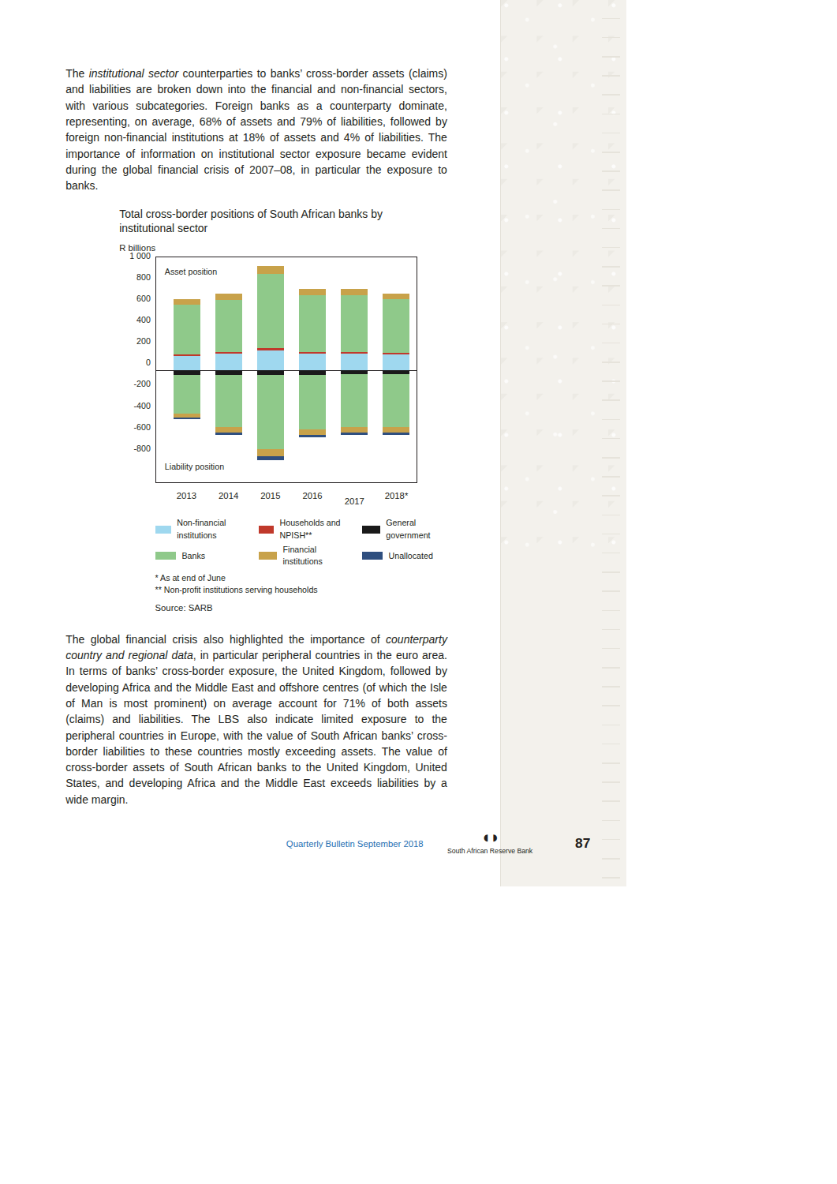The institutional sector counterparties to banks’ cross-border assets (claims) and liabilities are broken down into the financial and non-financial sectors, with various subcategories. Foreign banks as a counterparty dominate, representing, on average, 68% of assets and 79% of liabilities, followed by foreign non-financial institutions at 18% of assets and 4% of liabilities. The importance of information on institutional sector exposure became evident during the global financial crisis of 2007–08, in particular the exposure to banks.
Total cross-border positions of South African banks by
institutional sector
R billions
1 000 800 600 400 200 0 -200 -400 -600 -800
Asset position
Liability position
2013 2014 2015 2016 2017 2018*
Non-financial institutions
Households and NPISH**
General government
Banks
Financial institutions
Unallocated
* As at end of June
** Non-profit institutions serving households
Source: SARB
The global financial crisis also highlighted the importance of counterparty country and regional data, in particular peripheral countries in the euro area. In terms of banks’ cross-border exposure, the United Kingdom, followed by developing Africa and the Middle East and offshore centres (of which the Isle of Man is most prominent) on average account for 71% of both assets (claims) and liabilities. The LBS also indicate limited exposure to the peripheral countries in Europe, with the value of South African banks’ cross-border liabilities to these countries mostly exceeding assets. The value of cross-border assets of South African banks to the United Kingdom, United States, and developing Africa and the Middle East exceeds liabilities by a wide margin.
Quarterly Bulletin September 2018
◖◗
South African Reserve Bank
87